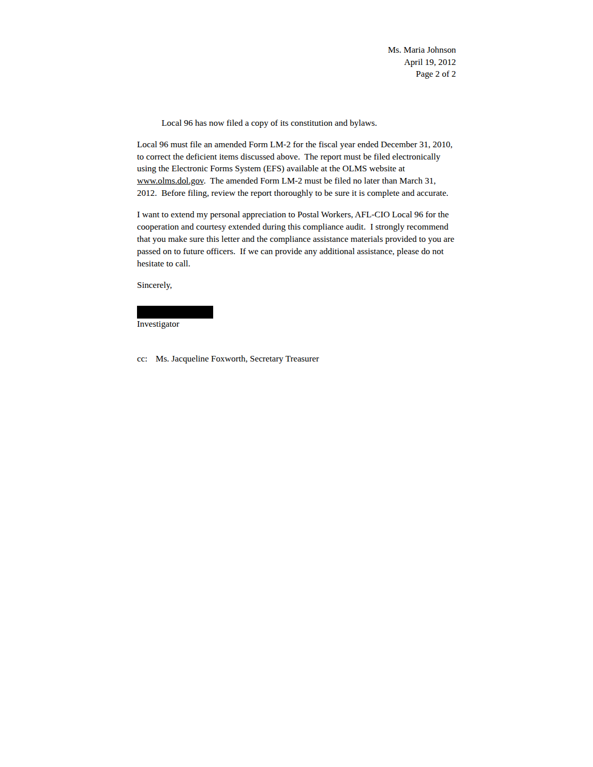Ms. Maria Johnson
April 19, 2012
Page 2 of 2
Local 96 has now filed a copy of its constitution and bylaws.
Local 96 must file an amended Form LM-2 for the fiscal year ended December 31, 2010, to correct the deficient items discussed above. The report must be filed electronically using the Electronic Forms System (EFS) available at the OLMS website at www.olms.dol.gov. The amended Form LM-2 must be filed no later than March 31, 2012. Before filing, review the report thoroughly to be sure it is complete and accurate.
I want to extend my personal appreciation to Postal Workers, AFL-CIO Local 96 for the cooperation and courtesy extended during this compliance audit. I strongly recommend that you make sure this letter and the compliance assistance materials provided to you are passed on to future officers. If we can provide any additional assistance, please do not hesitate to call.
Sincerely,
Investigator
cc: Ms. Jacqueline Foxworth, Secretary Treasurer